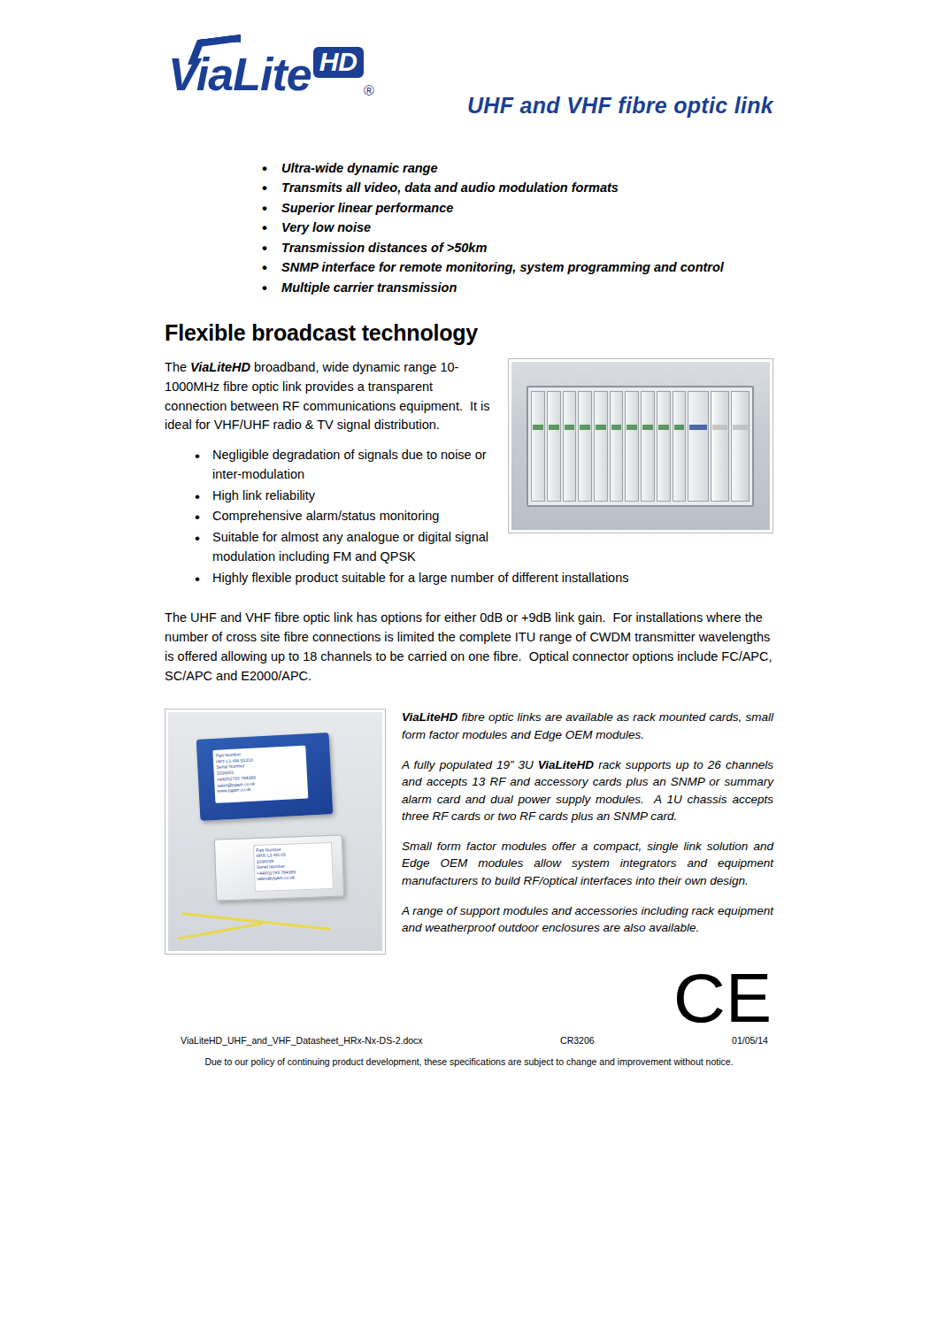ViaLiteHD®
UHF and VHF fibre optic link
Ultra-wide dynamic range
Transmits all video, data and audio modulation formats
Superior linear performance
Very low noise
Transmission distances of >50km
SNMP interface for remote monitoring, system programming and control
Multiple carrier transmission
Flexible broadcast technology
The ViaLiteHD broadband, wide dynamic range 10-1000MHz fibre optic link provides a transparent connection between RF communications equipment. It is ideal for VHF/UHF radio & TV signal distribution.
Negligible degradation of signals due to noise or inter-modulation
High link reliability
Comprehensive alarm/status monitoring
Suitable for almost any analogue or digital signal modulation including FM and QPSK
Highly flexible product suitable for a large number of different installations
The UHF and VHF fibre optic link has options for either 0dB or +9dB link gain. For installations where the number of cross site fibre connections is limited the complete ITU range of CWDM transmitter wavelengths is offered allowing up to 18 channels to be carried on one fibre. Optical connector options include FC/APC, SC/APC and E2000/APC.
Part Number
HRT-L1-6M-S1310
Serial Number
1036001
+44(0)1793 784389
sales@pgam.co.uk
www.pgam.co.uk
Part Number
HRR-L1-6N-03
1036099
Serial Number
+44(0)1793 784389
sales@pgam.co.uk
ViaLiteHD fibre optic links are available as rack mounted cards, small form factor modules and Edge OEM modules.
A fully populated 19” 3U ViaLiteHD rack supports up to 26 channels and accepts 13 RF and accessory cards plus an SNMP or summary alarm card and dual power supply modules. A 1U chassis accepts three RF cards or two RF cards plus an SNMP card.
Small form factor modules offer a compact, single link solution and Edge OEM modules allow system integrators and equipment manufacturers to build RF/optical interfaces into their own design.
A range of support modules and accessories including rack equipment and weatherproof outdoor enclosures are also available.
CE
ViaLiteHD_UHF_and_VHF_Datasheet_HRx-Nx-DS-2.docx CR3206 01/05/14
Due to our policy of continuing product development, these specifications are subject to change and improvement without notice.